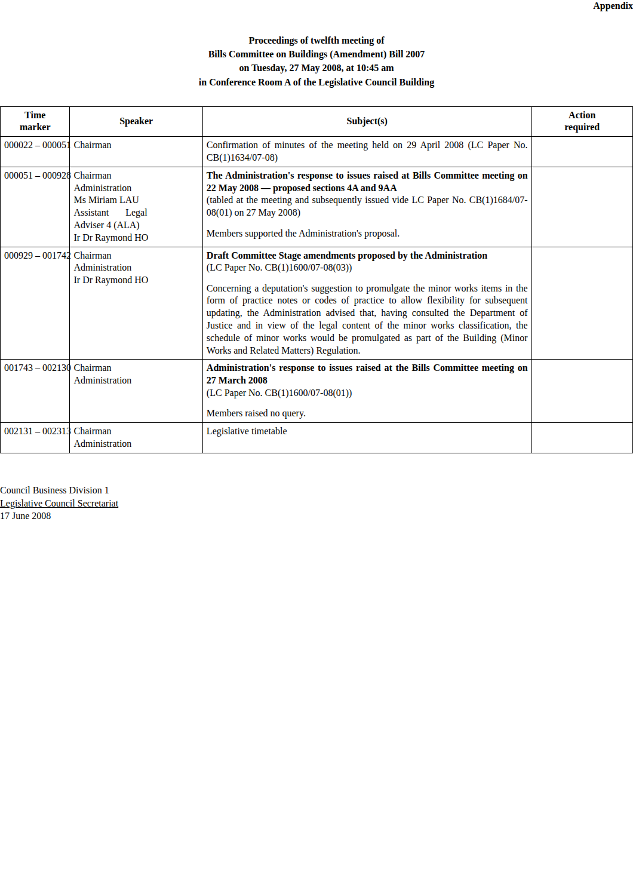Appendix
Proceedings of twelfth meeting of
Bills Committee on Buildings (Amendment) Bill 2007
on Tuesday, 27 May 2008, at 10:45 am
in Conference Room A of the Legislative Council Building
| Time marker | Speaker | Subject(s) | Action required |
| --- | --- | --- | --- |
| 000022 – 000051 | Chairman | Confirmation of minutes of the meeting held on 29 April 2008 (LC Paper No. CB(1)1634/07-08) | |
| 000051 – 000928 | Chairman Administration Ms Miriam LAU Assistant Legal Adviser 4 (ALA) Ir Dr Raymond HO | The Administration's response to issues raised at Bills Committee meeting on 22 May 2008 — proposed sections 4A and 9AA (tabled at the meeting and subsequently issued vide LC Paper No. CB(1)1684/07-08(01) on 27 May 2008) Members supported the Administration's proposal. | |
| 000929 – 001742 | Chairman Administration Ir Dr Raymond HO | Draft Committee Stage amendments proposed by the Administration (LC Paper No. CB(1)1600/07-08(03)) Concerning a deputation's suggestion to promulgate the minor works items in the form of practice notes or codes of practice to allow flexibility for subsequent updating, the Administration advised that, having consulted the Department of Justice and in view of the legal content of the minor works classification, the schedule of minor works would be promulgated as part of the Building (Minor Works and Related Matters) Regulation. | |
| 001743 – 002130 | Chairman Administration | Administration's response to issues raised at the Bills Committee meeting on 27 March 2008 (LC Paper No. CB(1)1600/07-08(01)) Members raised no query. | |
| 002131 – 002313 | Chairman Administration | Legislative timetable | |
Council Business Division 1
Legislative Council Secretariat
17 June 2008